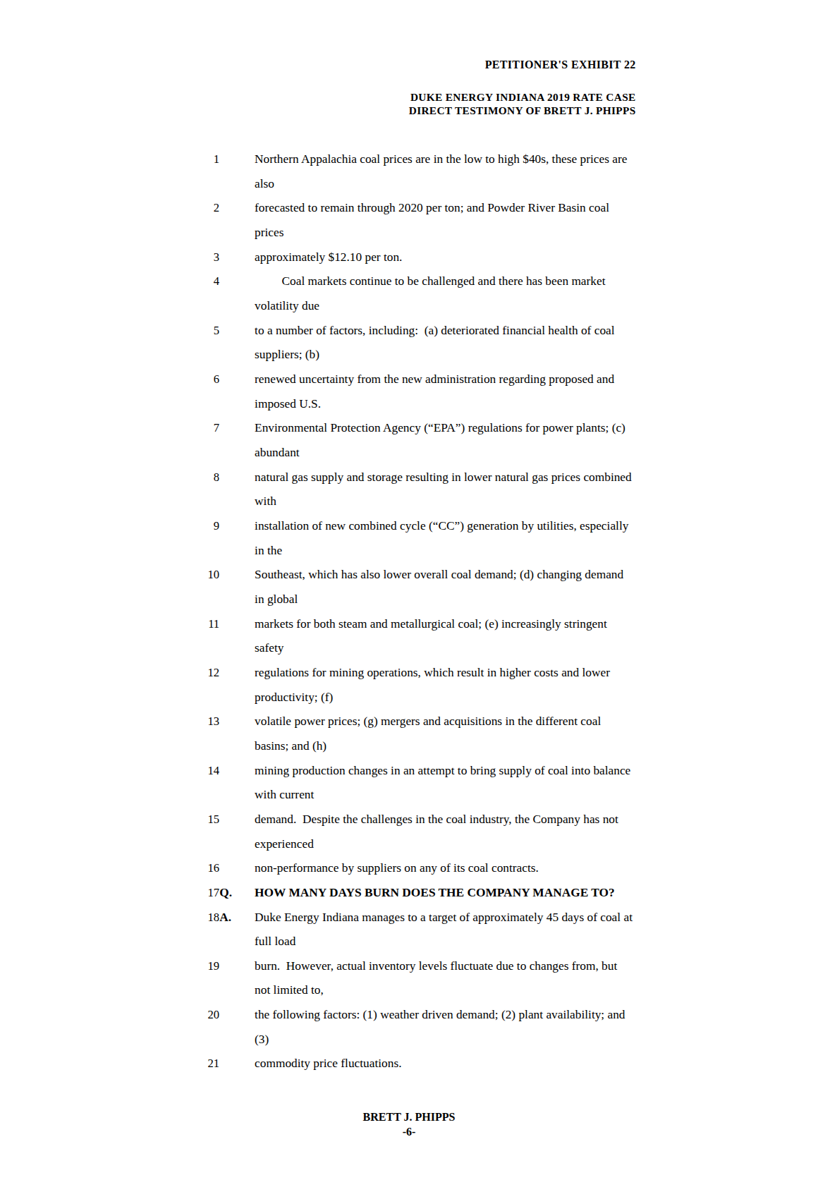PETITIONER'S EXHIBIT 22
DUKE ENERGY INDIANA 2019 RATE CASE
DIRECT TESTIMONY OF BRETT J. PHIPPS
| 1 | | Northern Appalachia coal prices are in the low to high $40s, these prices are also |
| 2 | | forecasted to remain through 2020 per ton; and Powder River Basin coal prices |
| 3 | | approximately $12.10 per ton. |
| 4 | | Coal markets continue to be challenged and there has been market volatility due |
| 5 | | to a number of factors, including: (a) deteriorated financial health of coal suppliers; (b) |
| 6 | | renewed uncertainty from the new administration regarding proposed and imposed U.S. |
| 7 | | Environmental Protection Agency (“EPA”) regulations for power plants; (c) abundant |
| 8 | | natural gas supply and storage resulting in lower natural gas prices combined with |
| 9 | | installation of new combined cycle (“CC”) generation by utilities, especially in the |
| 10 | | Southeast, which has also lower overall coal demand; (d) changing demand in global |
| 11 | | markets for both steam and metallurgical coal; (e) increasingly stringent safety |
| 12 | | regulations for mining operations, which result in higher costs and lower productivity; (f) |
| 13 | | volatile power prices; (g) mergers and acquisitions in the different coal basins; and (h) |
| 14 | | mining production changes in an attempt to bring supply of coal into balance with current |
| 15 | | demand. Despite the challenges in the coal industry, the Company has not experienced |
| 16 | | non-performance by suppliers on any of its coal contracts. |
| 17 | Q. | How many days burn does the Company manage to? |
| 18 | A. | Duke Energy Indiana manages to a target of approximately 45 days of coal at full load |
| 19 | | burn. However, actual inventory levels fluctuate due to changes from, but not limited to, |
| 20 | | the following factors: (1) weather driven demand; (2) plant availability; and (3) |
| 21 | | commodity price fluctuations. |
BRETT J. PHIPPS
-6-